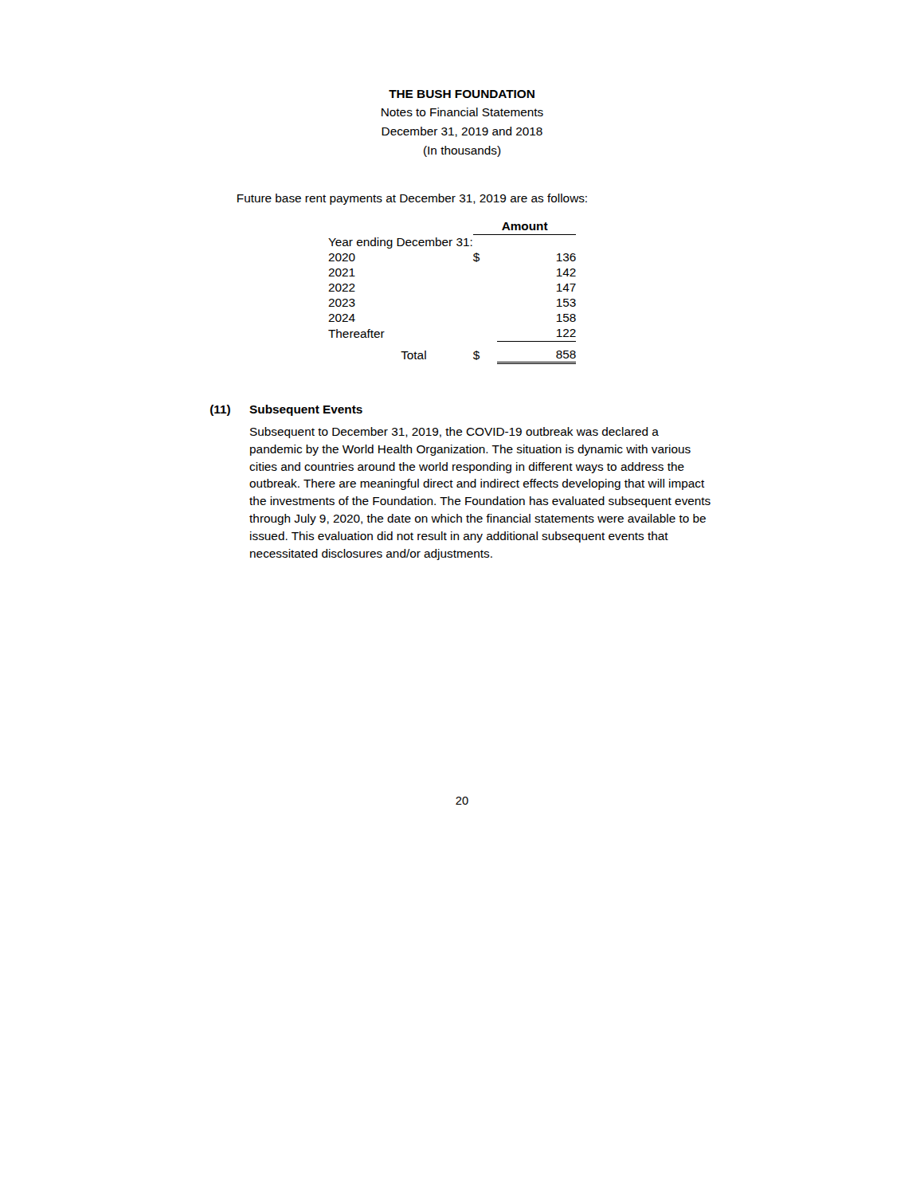THE BUSH FOUNDATION
Notes to Financial Statements
December 31, 2019 and 2018
(In thousands)
Future base rent payments at December 31, 2019 are as follows:
| | Amount |
| Year ending December 31: | | |
| 2020 | $ | 136 |
| 2021 | | 142 |
| 2022 | | 147 |
| 2023 | | 153 |
| 2024 | | 158 |
| Thereafter | | 122 |
| Total | $ | 858 |
(11) Subsequent Events
Subsequent to December 31, 2019, the COVID-19 outbreak was declared a pandemic by the World Health Organization. The situation is dynamic with various cities and countries around the world responding in different ways to address the outbreak. There are meaningful direct and indirect effects developing that will impact the investments of the Foundation. The Foundation has evaluated subsequent events through July 9, 2020, the date on which the financial statements were available to be issued. This evaluation did not result in any additional subsequent events that necessitated disclosures and/or adjustments.
20